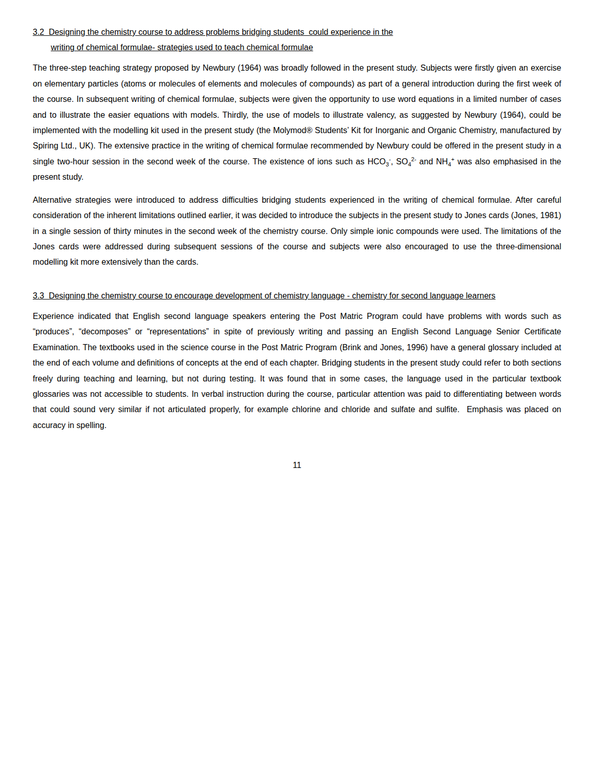3.2 Designing the chemistry course to address problems bridging students could experience in the writing of chemical formulae- strategies used to teach chemical formulae
The three-step teaching strategy proposed by Newbury (1964) was broadly followed in the present study. Subjects were firstly given an exercise on elementary particles (atoms or molecules of elements and molecules of compounds) as part of a general introduction during the first week of the course. In subsequent writing of chemical formulae, subjects were given the opportunity to use word equations in a limited number of cases and to illustrate the easier equations with models. Thirdly, the use of models to illustrate valency, as suggested by Newbury (1964), could be implemented with the modelling kit used in the present study (the Molymod® Students’ Kit for Inorganic and Organic Chemistry, manufactured by Spiring Ltd., UK). The extensive practice in the writing of chemical formulae recommended by Newbury could be offered in the present study in a single two-hour session in the second week of the course. The existence of ions such as HCO3-, SO42- and NH4+ was also emphasised in the present study.
Alternative strategies were introduced to address difficulties bridging students experienced in the writing of chemical formulae. After careful consideration of the inherent limitations outlined earlier, it was decided to introduce the subjects in the present study to Jones cards (Jones, 1981) in a single session of thirty minutes in the second week of the chemistry course. Only simple ionic compounds were used. The limitations of the Jones cards were addressed during subsequent sessions of the course and subjects were also encouraged to use the three-dimensional modelling kit more extensively than the cards.
3.3 Designing the chemistry course to encourage development of chemistry language - chemistry for second language learners
Experience indicated that English second language speakers entering the Post Matric Program could have problems with words such as “produces”, “decomposes” or “representations” in spite of previously writing and passing an English Second Language Senior Certificate Examination. The textbooks used in the science course in the Post Matric Program (Brink and Jones, 1996) have a general glossary included at the end of each volume and definitions of concepts at the end of each chapter. Bridging students in the present study could refer to both sections freely during teaching and learning, but not during testing. It was found that in some cases, the language used in the particular textbook glossaries was not accessible to students. In verbal instruction during the course, particular attention was paid to differentiating between words that could sound very similar if not articulated properly, for example chlorine and chloride and sulfate and sulfite. Emphasis was placed on accuracy in spelling.
11